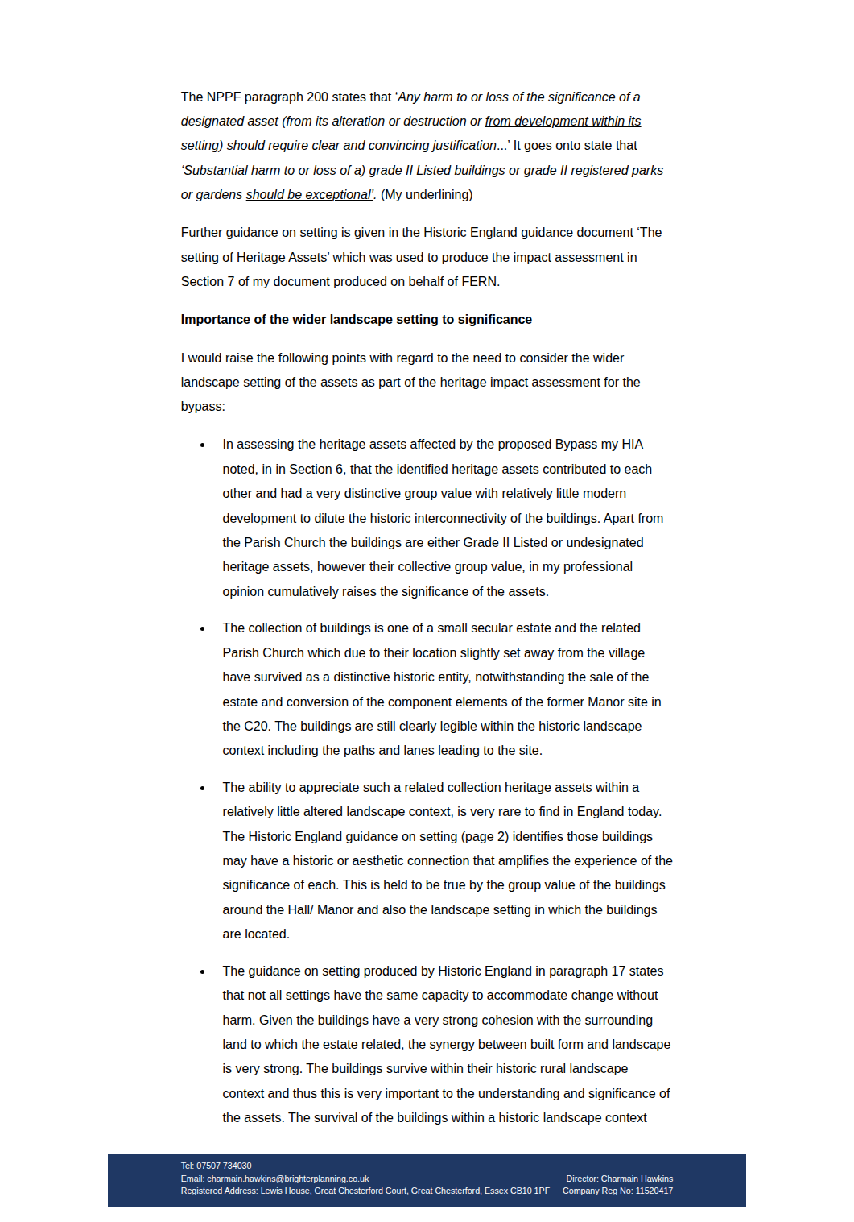The NPPF paragraph 200 states that ‘Any harm to or loss of the significance of a designated asset (from its alteration or destruction or from development within its setting) should require clear and convincing justification...’ It goes onto state that ‘Substantial harm to or loss of a) grade II Listed buildings or grade II registered parks or gardens should be exceptional’. (My underlining)
Further guidance on setting is given in the Historic England guidance document ‘The setting of Heritage Assets’ which was used to produce the impact assessment in Section 7 of my document produced on behalf of FERN.
Importance of the wider landscape setting to significance
I would raise the following points with regard to the need to consider the wider landscape setting of the assets as part of the heritage impact assessment for the bypass:
In assessing the heritage assets affected by the proposed Bypass my HIA noted, in in Section 6, that the identified heritage assets contributed to each other and had a very distinctive group value with relatively little modern development to dilute the historic interconnectivity of the buildings. Apart from the Parish Church the buildings are either Grade II Listed or undesignated heritage assets, however their collective group value, in my professional opinion cumulatively raises the significance of the assets.
The collection of buildings is one of a small secular estate and the related Parish Church which due to their location slightly set away from the village have survived as a distinctive historic entity, notwithstanding the sale of the estate and conversion of the component elements of the former Manor site in the C20. The buildings are still clearly legible within the historic landscape context including the paths and lanes leading to the site.
The ability to appreciate such a related collection heritage assets within a relatively little altered landscape context, is very rare to find in England today. The Historic England guidance on setting (page 2) identifies those buildings may have a historic or aesthetic connection that amplifies the experience of the significance of each. This is held to be true by the group value of the buildings around the Hall/ Manor and also the landscape setting in which the buildings are located.
The guidance on setting produced by Historic England in paragraph 17 states that not all settings have the same capacity to accommodate change without harm. Given the buildings have a very strong cohesion with the surrounding land to which the estate related, the synergy between built form and landscape is very strong. The buildings survive within their historic rural landscape context and thus this is very important to the understanding and significance of the assets. The survival of the buildings within a historic landscape context
Tel: 07507 734030
Email: charmain.hawkins@brighterplanning.co.uk
Registered Address: Lewis House, Great Chesterford Court, Great Chesterford, Essex CB10 1PF
Director: Charmain Hawkins
Company Reg No: 11520417